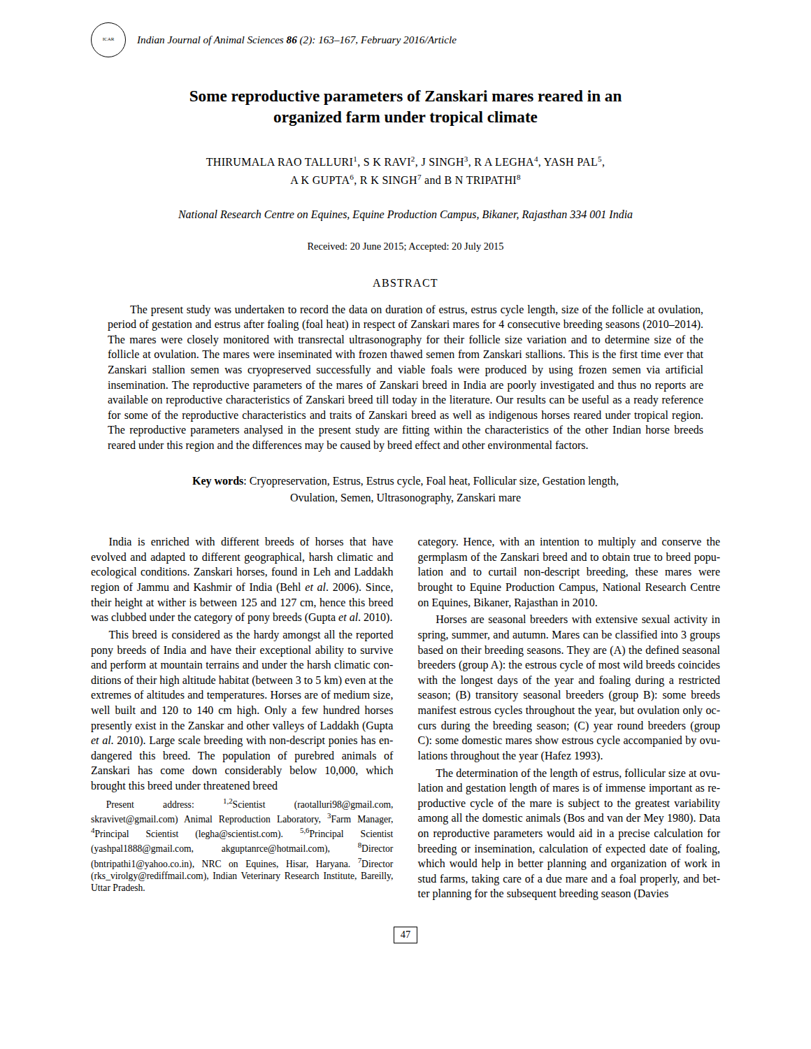ICAR
Indian Journal of Animal Sciences 86 (2): 163–167, February 2016/Article
Some reproductive parameters of Zanskari mares reared in an
organized farm under tropical climate
THIRUMALA RAO TALLURI1, S K RAVI2, J SINGH3, R A LEGHA4, YASH PAL5,
A K GUPTA6, R K SINGH7 and B N TRIPATHI8
National Research Centre on Equines, Equine Production Campus, Bikaner, Rajasthan 334 001 India
Received: 20 June 2015; Accepted: 20 July 2015
ABSTRACT
The present study was undertaken to record the data on duration of estrus, estrus cycle length, size of the follicle at ovulation, period of gestation and estrus after foaling (foal heat) in respect of Zanskari mares for 4 consecutive breeding seasons (2010–2014). The mares were closely monitored with transrectal ultrasonography for their follicle size variation and to determine size of the follicle at ovulation. The mares were inseminated with frozen thawed semen from Zanskari stallions. This is the first time ever that Zanskari stallion semen was cryopreserved successfully and viable foals were produced by using frozen semen via artificial insemination. The reproductive parameters of the mares of Zanskari breed in India are poorly investigated and thus no reports are available on reproductive characteristics of Zanskari breed till today in the literature. Our results can be useful as a ready reference for some of the reproductive characteristics and traits of Zanskari breed as well as indigenous horses reared under tropical region. The reproductive parameters analysed in the present study are fitting within the characteristics of the other Indian horse breeds reared under this region and the differences may be caused by breed effect and other environmental factors.
Key words: Cryopreservation, Estrus, Estrus cycle, Foal heat, Follicular size, Gestation length,
Ovulation, Semen, Ultrasonography, Zanskari mare
India is enriched with different breeds of horses that have evolved and adapted to different geographical, harsh climatic and ecological conditions. Zanskari horses, found in Leh and Laddakh region of Jammu and Kashmir of India (Behl et al. 2006). Since, their height at wither is between 125 and 127 cm, hence this breed was clubbed under the category of pony breeds (Gupta et al. 2010).
This breed is considered as the hardy amongst all the reported pony breeds of India and have their exceptional ability to survive and perform at mountain terrains and under the harsh climatic conditions of their high altitude habitat (between 3 to 5 km) even at the extremes of altitudes and temperatures. Horses are of medium size, well built and 120 to 140 cm high. Only a few hundred horses presently exist in the Zanskar and other valleys of Laddakh (Gupta et al. 2010). Large scale breeding with non-descript ponies has endangered this breed. The population of purebred animals of Zanskari has come down considerably below 10,000, which brought this breed under threatened breed
Present address: 1,2Scientist (raotalluri98@gmail.com, skravivet@gmail.com) Animal Reproduction Laboratory, 3Farm Manager, 4Principal Scientist (legha@scientist.com). 5,6Principal Scientist (yashpal1888@gmail.com, akguptanrce@hotmail.com), 8Director (bntripathi1@yahoo.co.in), NRC on Equines, Hisar, Haryana. 7Director (rks_virolgy@rediffmail.com), Indian Veterinary Research Institute, Bareilly, Uttar Pradesh.
category. Hence, with an intention to multiply and conserve the germplasm of the Zanskari breed and to obtain true to breed population and to curtail non-descript breeding, these mares were brought to Equine Production Campus, National Research Centre on Equines, Bikaner, Rajasthan in 2010.
Horses are seasonal breeders with extensive sexual activity in spring, summer, and autumn. Mares can be classified into 3 groups based on their breeding seasons. They are (A) the defined seasonal breeders (group A): the estrous cycle of most wild breeds coincides with the longest days of the year and foaling during a restricted season; (B) transitory seasonal breeders (group B): some breeds manifest estrous cycles throughout the year, but ovulation only occurs during the breeding season; (C) year round breeders (group C): some domestic mares show estrous cycle accompanied by ovulations throughout the year (Hafez 1993).
The determination of the length of estrus, follicular size at ovulation and gestation length of mares is of immense important as reproductive cycle of the mare is subject to the greatest variability among all the domestic animals (Bos and van der Mey 1980). Data on reproductive parameters would aid in a precise calculation for breeding or insemination, calculation of expected date of foaling, which would help in better planning and organization of work in stud farms, taking care of a due mare and a foal properly, and better planning for the subsequent breeding season (Davies
47